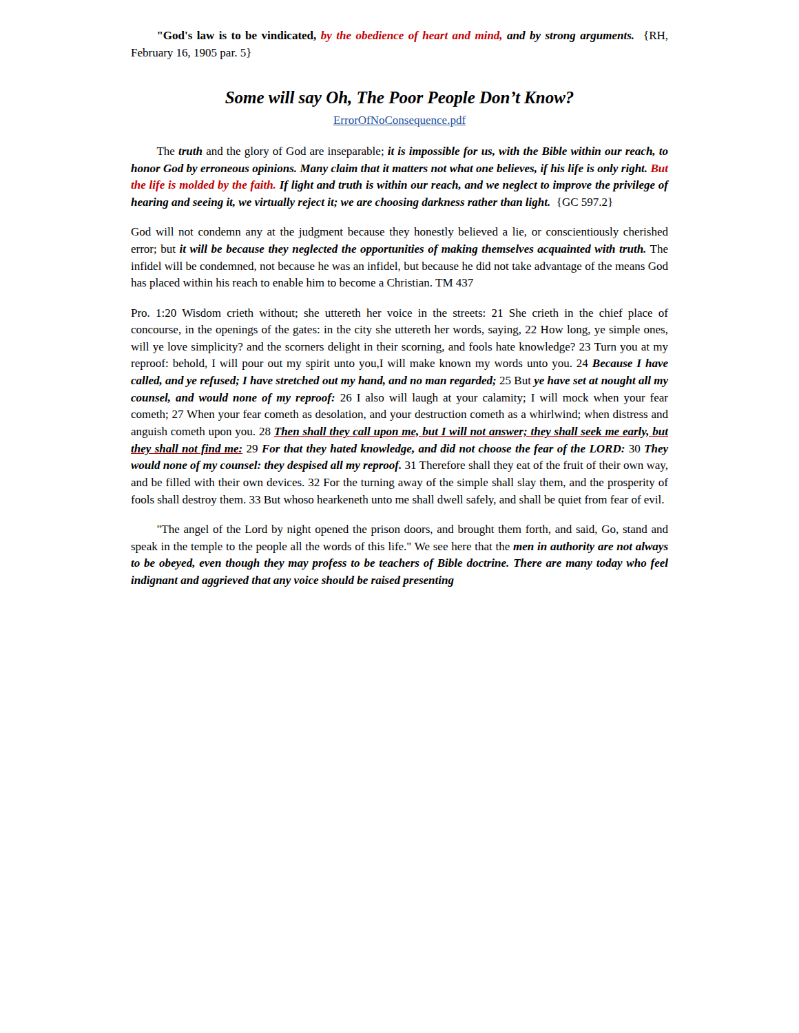"God's law is to be vindicated, by the obedience of heart and mind, and by strong arguments. {RH, February 16, 1905 par. 5}
Some will say Oh, The Poor People Don’t Know?
ErrorOfNoConsequence.pdf
The truth and the glory of God are inseparable; it is impossible for us, with the Bible within our reach, to honor God by erroneous opinions. Many claim that it matters not what one believes, if his life is only right. But the life is molded by the faith. If light and truth is within our reach, and we neglect to improve the privilege of hearing and seeing it, we virtually reject it; we are choosing darkness rather than light. {GC 597.2}
God will not condemn any at the judgment because they honestly believed a lie, or conscientiously cherished error; but it will be because they neglected the opportunities of making themselves acquainted with truth. The infidel will be condemned, not because he was an infidel, but because he did not take advantage of the means God has placed within his reach to enable him to become a Christian. TM 437
Pro. 1:20 Wisdom crieth without; she uttereth her voice in the streets: 21 She crieth in the chief place of concourse, in the openings of the gates: in the city she uttereth her words, saying, 22 How long, ye simple ones, will ye love simplicity? and the scorners delight in their scorning, and fools hate knowledge? 23 Turn you at my reproof: behold, I will pour out my spirit unto you,I will make known my words unto you. 24 Because I have called, and ye refused; I have stretched out my hand, and no man regarded; 25 But ye have set at nought all my counsel, and would none of my reproof: 26 I also will laugh at your calamity; I will mock when your fear cometh; 27 When your fear cometh as desolation, and your destruction cometh as a whirlwind; when distress and anguish cometh upon you. 28 Then shall they call upon me, but I will not answer; they shall seek me early, but they shall not find me: 29 For that they hated knowledge, and did not choose the fear of the LORD: 30 They would none of my counsel: they despised all my reproof. 31 Therefore shall they eat of the fruit of their own way, and be filled with their own devices. 32 For the turning away of the simple shall slay them, and the prosperity of fools shall destroy them. 33 But whoso hearkeneth unto me shall dwell safely, and shall be quiet from fear of evil.
"The angel of the Lord by night opened the prison doors, and brought them forth, and said, Go, stand and speak in the temple to the people all the words of this life." We see here that the men in authority are not always to be obeyed, even though they may profess to be teachers of Bible doctrine. There are many today who feel indignant and aggrieved that any voice should be raised presenting